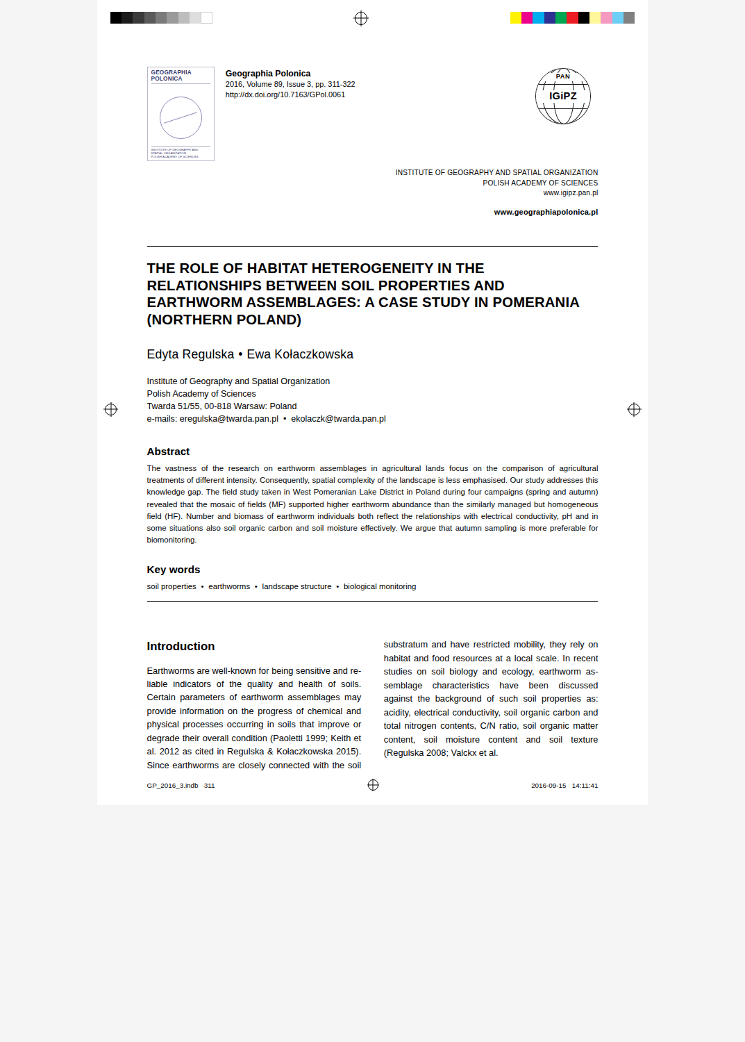GEOGRAPHIA
POLONICA
INSTITUTE OF GEOGRAPHY AND SPATIAL ORGANIZATION
POLISH ACADEMY OF SCIENCES
Geographia Polonica
2016, Volume 89, Issue 3, pp. 311-322
http://dx.doi.org/10.7163/GPol.0061
PAN
IGiPZ
INSTITUTE OF GEOGRAPHY AND SPATIAL ORGANIZATION
POLISH ACADEMY OF SCIENCES
www.igipz.pan.pl
www.geographiapolonica.pl
The role of habitat heterogeneity in the relationships between soil properties and earthworm assemblages: a case study in Pomerania (northern Poland)
Edyta Regulska•Ewa Kołaczkowska
Institute of Geography and Spatial Organization
Polish Academy of Sciences
Twarda 51/55, 00-818 Warsaw: Poland
e-mails: eregulska@twarda.pan.pl • ekolaczk@twarda.pan.pl
Abstract
The vastness of the research on earthworm assemblages in agricultural lands focus on the comparison of agricultural treatments of different intensity. Consequently, spatial complexity of the landscape is less emphasised. Our study addresses this knowledge gap. The field study taken in West Pomeranian Lake District in Poland during four campaigns (spring and autumn) revealed that the mosaic of fields (MF) supported higher earthworm abundance than the similarly managed but homogeneous field (HF). Number and biomass of earthworm individuals both reflect the relationships with electrical conductivity, pH and in some situations also soil organic carbon and soil moisture effectively. We argue that autumn sampling is more preferable for biomonitoring.
Key words
soil properties•earthworms•landscape structure•biological monitoring
Introduction
Earthworms are well-known for being sensitive and reliable indicators of the quality and health of soils. Certain parameters of earthworm assemblages may provide information on the progress of chemical and physical processes occurring in soils that improve or degrade their overall condition (Paoletti 1999; Keith et al. 2012 as cited in Regulska & Kołaczkowska 2015). Since earthworms are closely connected with the soil substratum and have restricted mobility, they rely on habitat and food resources at a local scale. In recent studies on soil biology and ecology, earthworm assemblage characteristics have been discussed against the background of such soil properties as: acidity, electrical conductivity, soil organic carbon and total nitrogen contents, C/N ratio, soil organic matter content, soil moisture content and soil texture (Regulska 2008; Valckx et al.
GP_2016_3.indb 311
2016-09-15 14:11:41